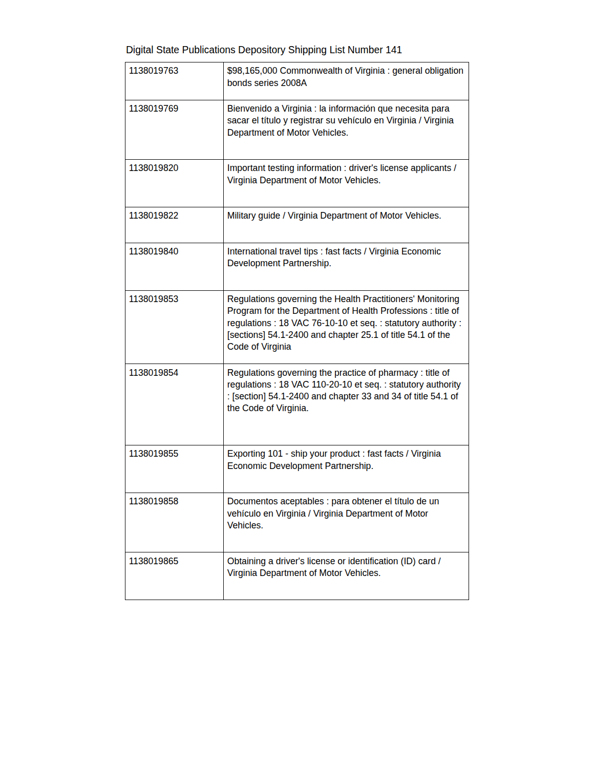Digital State Publications Depository Shipping List Number 141
| 1138019763 | $98,165,000 Commonwealth of Virginia : general obligation bonds series 2008A |
| 1138019769 | Bienvenido a Virginia : la información que necesita para sacar el título y registrar su vehículo en Virginia / Virginia Department of Motor Vehicles. |
| 1138019820 | Important testing information : driver's license applicants / Virginia Department of Motor Vehicles. |
| 1138019822 | Military guide / Virginia Department of Motor Vehicles. |
| 1138019840 | International travel tips : fast facts / Virginia Economic Development Partnership. |
| 1138019853 | Regulations governing the Health Practitioners' Monitoring Program for the Department of Health Professions : title of regulations : 18 VAC 76-10-10 et seq. : statutory authority : [sections] 54.1-2400 and chapter 25.1 of title 54.1 of the Code of Virginia |
| 1138019854 | Regulations governing the practice of pharmacy : title of regulations : 18 VAC 110-20-10 et seq. : statutory authority : [section] 54.1-2400 and chapter 33 and 34 of title 54.1 of the Code of Virginia. |
| 1138019855 | Exporting 101 - ship your product : fast facts / Virginia Economic Development Partnership. |
| 1138019858 | Documentos aceptables : para obtener el título de un vehículo en Virginia / Virginia Department of Motor Vehicles. |
| 1138019865 | Obtaining a driver's license or identification (ID) card / Virginia Department of Motor Vehicles. |